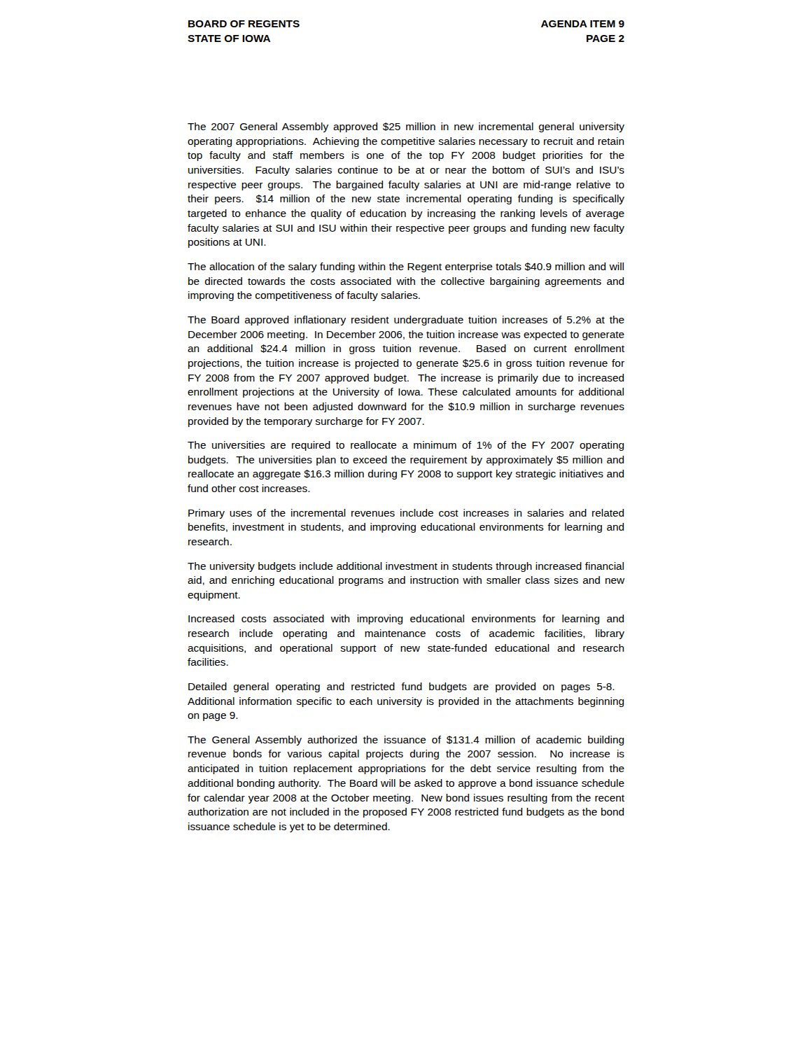| BOARD OF REGENTS | AGENDA ITEM 9 |
| STATE OF IOWA | PAGE 2 |
The 2007 General Assembly approved $25 million in new incremental general university operating appropriations. Achieving the competitive salaries necessary to recruit and retain top faculty and staff members is one of the top FY 2008 budget priorities for the universities. Faculty salaries continue to be at or near the bottom of SUI’s and ISU’s respective peer groups. The bargained faculty salaries at UNI are mid-range relative to their peers. $14 million of the new state incremental operating funding is specifically targeted to enhance the quality of education by increasing the ranking levels of average faculty salaries at SUI and ISU within their respective peer groups and funding new faculty positions at UNI.
The allocation of the salary funding within the Regent enterprise totals $40.9 million and will be directed towards the costs associated with the collective bargaining agreements and improving the competitiveness of faculty salaries.
The Board approved inflationary resident undergraduate tuition increases of 5.2% at the December 2006 meeting. In December 2006, the tuition increase was expected to generate an additional $24.4 million in gross tuition revenue. Based on current enrollment projections, the tuition increase is projected to generate $25.6 in gross tuition revenue for FY 2008 from the FY 2007 approved budget. The increase is primarily due to increased enrollment projections at the University of Iowa. These calculated amounts for additional revenues have not been adjusted downward for the $10.9 million in surcharge revenues provided by the temporary surcharge for FY 2007.
The universities are required to reallocate a minimum of 1% of the FY 2007 operating budgets. The universities plan to exceed the requirement by approximately $5 million and reallocate an aggregate $16.3 million during FY 2008 to support key strategic initiatives and fund other cost increases.
Primary uses of the incremental revenues include cost increases in salaries and related benefits, investment in students, and improving educational environments for learning and research.
The university budgets include additional investment in students through increased financial aid, and enriching educational programs and instruction with smaller class sizes and new equipment.
Increased costs associated with improving educational environments for learning and research include operating and maintenance costs of academic facilities, library acquisitions, and operational support of new state-funded educational and research facilities.
Detailed general operating and restricted fund budgets are provided on pages 5-8. Additional information specific to each university is provided in the attachments beginning on page 9.
The General Assembly authorized the issuance of $131.4 million of academic building revenue bonds for various capital projects during the 2007 session. No increase is anticipated in tuition replacement appropriations for the debt service resulting from the additional bonding authority. The Board will be asked to approve a bond issuance schedule for calendar year 2008 at the October meeting. New bond issues resulting from the recent authorization are not included in the proposed FY 2008 restricted fund budgets as the bond issuance schedule is yet to be determined.